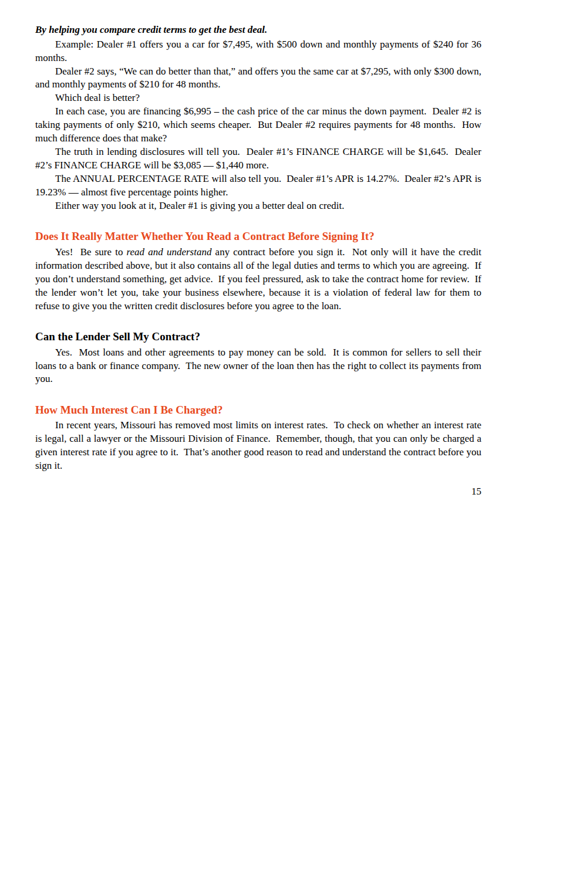By helping you compare credit terms to get the best deal.
Example: Dealer #1 offers you a car for $7,495, with $500 down and monthly payments of $240 for 36 months.
Dealer #2 says, “We can do better than that,” and offers you the same car at $7,295, with only $300 down, and monthly payments of $210 for 48 months.
Which deal is better?
In each case, you are financing $6,995 – the cash price of the car minus the down payment. Dealer #2 is taking payments of only $210, which seems cheaper. But Dealer #2 requires payments for 48 months. How much difference does that make?
The truth in lending disclosures will tell you. Dealer #1’s FINANCE CHARGE will be $1,645. Dealer #2’s FINANCE CHARGE will be $3,085 — $1,440 more.
The ANNUAL PERCENTAGE RATE will also tell you. Dealer #1’s APR is 14.27%. Dealer #2’s APR is 19.23% — almost five percentage points higher.
Either way you look at it, Dealer #1 is giving you a better deal on credit.
Does It Really Matter Whether You Read a Contract Before Signing It?
Yes! Be sure to read and understand any contract before you sign it. Not only will it have the credit information described above, but it also contains all of the legal duties and terms to which you are agreeing. If you don’t understand something, get advice. If you feel pressured, ask to take the contract home for review. If the lender won’t let you, take your business elsewhere, because it is a violation of federal law for them to refuse to give you the written credit disclosures before you agree to the loan.
Can the Lender Sell My Contract?
Yes. Most loans and other agreements to pay money can be sold. It is common for sellers to sell their loans to a bank or finance company. The new owner of the loan then has the right to collect its payments from you.
How Much Interest Can I Be Charged?
In recent years, Missouri has removed most limits on interest rates. To check on whether an interest rate is legal, call a lawyer or the Missouri Division of Finance. Remember, though, that you can only be charged a given interest rate if you agree to it. That’s another good reason to read and understand the contract before you sign it.
15